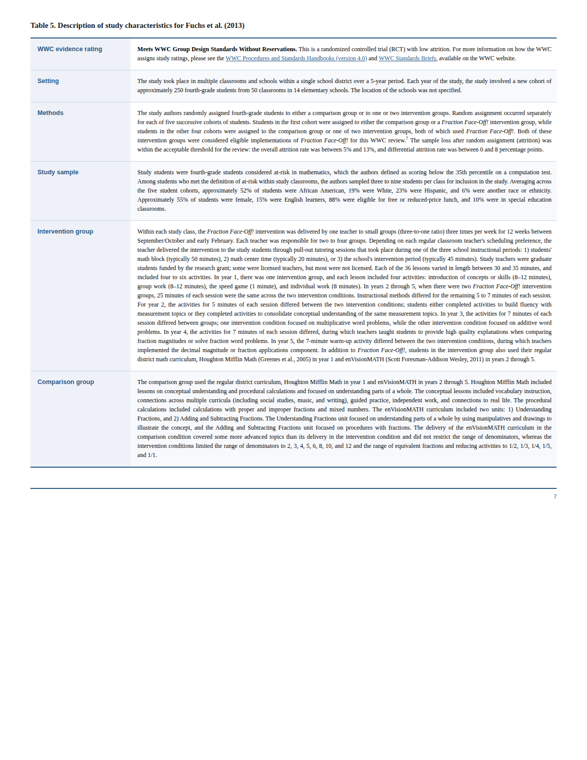Table 5. Description of study characteristics for Fuchs et al. (2013)
| WWC evidence rating | Meets WWC Group Design Standards Without Reservations. This is a randomized controlled trial (RCT) with low attrition. For more information on how the WWC assigns study ratings, please see the WWC Procedures and Standards Handbooks (version 4.0) and WWC Standards Briefs , available on the WWC website. |
| Setting | The study took place in multiple classrooms and schools within a single school district over a 5-year period. Each year of the study, the study involved a new cohort of approximately 250 fourth-grade students from 50 classrooms in 14 elementary schools. The location of the schools was not specified. |
| Methods | The study authors randomly assigned fourth-grade students to either a comparison group or to one or two intervention groups. Random assignment occurred separately for each of five successive cohorts of students. Students in the first cohort were assigned to either the comparison group or a Fraction Face-Off! intervention group, while students in the other four cohorts were assigned to the comparison group or one of two intervention groups, both of which used Fraction Face-Off! . Both of these intervention groups were considered eligible implementations of Fraction Face-Off! for this WWC review. 7 The sample loss after random assignment (attrition) was within the acceptable threshold for the review: the overall attrition rate was between 5% and 13%, and differential attrition rate was between 0 and 8 percentage points. |
| Study sample | Study students were fourth-grade students considered at-risk in mathematics, which the authors defined as scoring below the 35th percentile on a computation test. Among students who met the definition of at-risk within study classrooms, the authors sampled three to nine students per class for inclusion in the study. Averaging across the five student cohorts, approximately 52% of students were African American, 19% were White, 23% were Hispanic, and 6% were another race or ethnicity. Approximately 55% of students were female, 15% were English learners, 88% were eligible for free or reduced-price lunch, and 10% were in special education classrooms. |
| Intervention group | Within each study class, the Fraction Face-Off! intervention was delivered by one teacher to small groups (three-to-one ratio) three times per week for 12 weeks between September/October and early February. Each teacher was responsible for two to four groups. Depending on each regular classroom teacher's scheduling preference, the teacher delivered the intervention to the study students through pull-out tutoring sessions that took place during one of the three school instructional periods: 1) students' math block (typically 50 minutes), 2) math center time (typically 20 minutes), or 3) the school's intervention period (typically 45 minutes). Study teachers were graduate students funded by the research grant; some were licensed teachers, but most were not licensed. Each of the 36 lessons varied in length between 30 and 35 minutes, and included four to six activities. In year 1, there was one intervention group, and each lesson included four activities: introduction of concepts or skills (8–12 minutes), group work (8–12 minutes), the speed game (1 minute), and individual work (8 minutes). In years 2 through 5, when there were two Fraction Face-Off! intervention groups, 25 minutes of each session were the same across the two intervention conditions. Instructional methods differed for the remaining 5 to 7 minutes of each session. For year 2, the activities for 5 minutes of each session differed between the two intervention conditions; students either completed activities to build fluency with measurement topics or they completed activities to consolidate conceptual understanding of the same measurement topics. In year 3, the activities for 7 minutes of each session differed between groups; one intervention condition focused on multiplicative word problems, while the other intervention condition focused on additive word problems. In year 4, the activities for 7 minutes of each session differed, during which teachers taught students to provide high quality explanations when comparing fraction magnitudes or solve fraction word problems. In year 5, the 7-minute warm-up activity differed between the two intervention conditions, during which teachers implemented the decimal magnitude or fraction applications component. In addition to Fraction Face-Off! , students in the intervention group also used their regular district math curriculum, Houghton Mifflin Math (Greenes et al., 2005) in year 1 and enVisionMATH (Scott Foresman-Addison Wesley, 2011) in years 2 through 5. |
| Comparison group | The comparison group used the regular district curriculum, Houghton Mifflin Math in year 1 and enVisionMATH in years 2 through 5. Houghton Mifflin Math included lessons on conceptual understanding and procedural calculations and focused on understanding parts of a whole. The conceptual lessons included vocabulary instruction, connections across multiple curricula (including social studies, music, and writing), guided practice, independent work, and connections to real life. The procedural calculations included calculations with proper and improper fractions and mixed numbers. The enVisionMATH curriculum included two units: 1) Understanding Fractions, and 2) Adding and Subtracting Fractions. The Understanding Fractions unit focused on understanding parts of a whole by using manipulatives and drawings to illustrate the concept, and the Adding and Subtracting Fractions unit focused on procedures with fractions. The delivery of the enVisionMATH curriculum in the comparison condition covered some more advanced topics than its delivery in the intervention condition and did not restrict the range of denominators, whereas the intervention conditions limited the range of denominators to 2, 3, 4, 5, 6, 8, 10, and 12 and the range of equivalent fractions and reducing activities to 1/2, 1/3, 1/4, 1/5, and 1/1. |
7